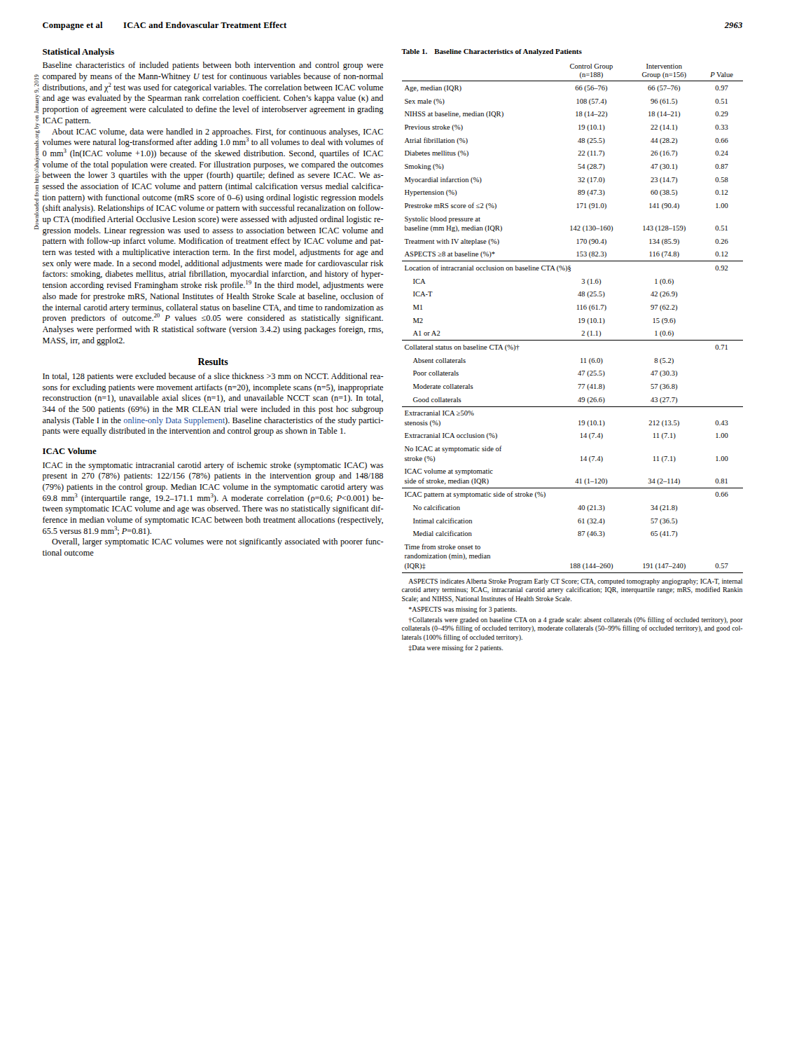Downloaded from http://ahajournals.org by on January 9, 2019
Compagne et al ICAC and Endovascular Treatment Effect 2963
Statistical Analysis
Baseline characteristics of included patients between both intervention and control group were compared by means of the Mann-Whitney U test for continuous variables because of non-normal distributions, and χ2 test was used for categorical variables. The correlation between ICAC volume and age was evaluated by the Spearman rank correlation coefficient. Cohen’s kappa value (κ) and proportion of agreement were calculated to define the level of interobserver agreement in grading ICAC pattern.
About ICAC volume, data were handled in 2 approaches. First, for continuous analyses, ICAC volumes were natural log-transformed after adding 1.0 mm3 to all volumes to deal with volumes of 0 mm3 (ln(ICAC volume +1.0)) because of the skewed distribution. Second, quartiles of ICAC volume of the total population were created. For illustration purposes, we compared the outcomes between the lower 3 quartiles with the upper (fourth) quartile; defined as severe ICAC. We assessed the association of ICAC volume and pattern (intimal calcification versus medial calcification pattern) with functional outcome (mRS score of 0–6) using ordinal logistic regression models (shift analysis). Relationships of ICAC volume or pattern with successful recanalization on follow-up CTA (modified Arterial Occlusive Lesion score) were assessed with adjusted ordinal logistic regression models. Linear regression was used to assess to association between ICAC volume and pattern with follow-up infarct volume. Modification of treatment effect by ICAC volume and pattern was tested with a multiplicative interaction term. In the first model, adjustments for age and sex only were made. In a second model, additional adjustments were made for cardiovascular risk factors: smoking, diabetes mellitus, atrial fibrillation, myocardial infarction, and history of hypertension according revised Framingham stroke risk profile.19 In the third model, adjustments were also made for prestroke mRS, National Institutes of Health Stroke Scale at baseline, occlusion of the internal carotid artery terminus, collateral status on baseline CTA, and time to randomization as proven predictors of outcome.20 P values ≤0.05 were considered as statistically significant. Analyses were performed with R statistical software (version 3.4.2) using packages foreign, rms, MASS, irr, and ggplot2.
Results
In total, 128 patients were excluded because of a slice thickness >3 mm on NCCT. Additional reasons for excluding patients were movement artifacts (n=20), incomplete scans (n=5), inappropriate reconstruction (n=1), unavailable axial slices (n=1), and unavailable NCCT scan (n=1). In total, 344 of the 500 patients (69%) in the MR CLEAN trial were included in this post hoc subgroup analysis (Table I in the online-only Data Supplement). Baseline characteristics of the study participants were equally distributed in the intervention and control group as shown in Table 1.
ICAC Volume
ICAC in the symptomatic intracranial carotid artery of ischemic stroke (symptomatic ICAC) was present in 270 (78%) patients: 122/156 (78%) patients in the intervention group and 148/188 (79%) patients in the control group. Median ICAC volume in the symptomatic carotid artery was 69.8 mm3 (interquartile range, 19.2–171.1 mm3). A moderate correlation (ρ=0.6; P<0.001) between symptomatic ICAC volume and age was observed. There was no statistically significant difference in median volume of symptomatic ICAC between both treatment allocations (respectively, 65.5 versus 81.9 mm3; P=0.81).
Overall, larger symptomatic ICAC volumes were not significantly associated with poorer functional outcome
Table 1. Baseline Characteristics of Analyzed Patients
| | Control Group (n=188) | Intervention Group (n=156) | P Value |
| --- | --- | --- | --- |
| Age, median (IQR) | 66 (56–76) | 66 (57–76) | 0.97 |
| Sex male (%) | 108 (57.4) | 96 (61.5) | 0.51 |
| NIHSS at baseline, median (IQR) | 18 (14–22) | 18 (14–21) | 0.29 |
| Previous stroke (%) | 19 (10.1) | 22 (14.1) | 0.33 |
| Atrial fibrillation (%) | 48 (25.5) | 44 (28.2) | 0.66 |
| Diabetes mellitus (%) | 22 (11.7) | 26 (16.7) | 0.24 |
| Smoking (%) | 54 (28.7) | 47 (30.1) | 0.87 |
| Myocardial infarction (%) | 32 (17.0) | 23 (14.7) | 0.58 |
| Hypertension (%) | 89 (47.3) | 60 (38.5) | 0.12 |
| Prestroke mRS score of ≤2 (%) | 171 (91.0) | 141 (90.4) | 1.00 |
| Systolic blood pressure at baseline (mm Hg), median (IQR) | 142 (130–160) | 143 (128–159) | 0.51 |
| Treatment with IV alteplase (%) | 170 (90.4) | 134 (85.9) | 0.26 |
| ASPECTS ≥8 at baseline (%)* | 153 (82.3) | 116 (74.8) | 0.12 |
| Location of intracranial occlusion on baseline CTA (%)§ | 0.92 |
| ICA | 3 (1.6) | 1 (0.6) | |
| ICA-T | 48 (25.5) | 42 (26.9) | |
| M1 | 116 (61.7) | 97 (62.2) | |
| M2 | 19 (10.1) | 15 (9.6) | |
| A1 or A2 | 2 (1.1) | 1 (0.6) | |
| Collateral status on baseline CTA (%)† | 0.71 |
| Absent collaterals | 11 (6.0) | 8 (5.2) | |
| Poor collaterals | 47 (25.5) | 47 (30.3) | |
| Moderate collaterals | 77 (41.8) | 57 (36.8) | |
| Good collaterals | 49 (26.6) | 43 (27.7) | |
| Extracranial ICA ≥50% stenosis (%) | 19 (10.1) | 212 (13.5) | 0.43 |
| Extracranial ICA occlusion (%) | 14 (7.4) | 11 (7.1) | 1.00 |
| No ICAC at symptomatic side of stroke (%) | 14 (7.4) | 11 (7.1) | 1.00 |
| ICAC volume at symptomatic side of stroke, median (IQR) | 41 (1–120) | 34 (2–114) | 0.81 |
| ICAC pattern at symptomatic side of stroke (%) | 0.66 |
| No calcification | 40 (21.3) | 34 (21.8) | |
| Intimal calcification | 61 (32.4) | 57 (36.5) | |
| Medial calcification | 87 (46.3) | 65 (41.7) | |
| Time from stroke onset to randomization (min), median (IQR)‡ | 188 (144–260) | 191 (147–240) | 0.57 |
ASPECTS indicates Alberta Stroke Program Early CT Score; CTA, computed tomography angiography; ICA-T, internal carotid artery terminus; ICAC, intracranial carotid artery calcification; IQR, interquartile range; mRS, modified Rankin Scale; and NIHSS, National Institutes of Health Stroke Scale.
*ASPECTS was missing for 3 patients.
†Collaterals were graded on baseline CTA on a 4 grade scale: absent collaterals (0% filling of occluded territory), poor collaterals (0–49% filling of occluded territory), moderate collaterals (50–99% filling of occluded territory), and good collaterals (100% filling of occluded territory).
‡Data were missing for 2 patients.